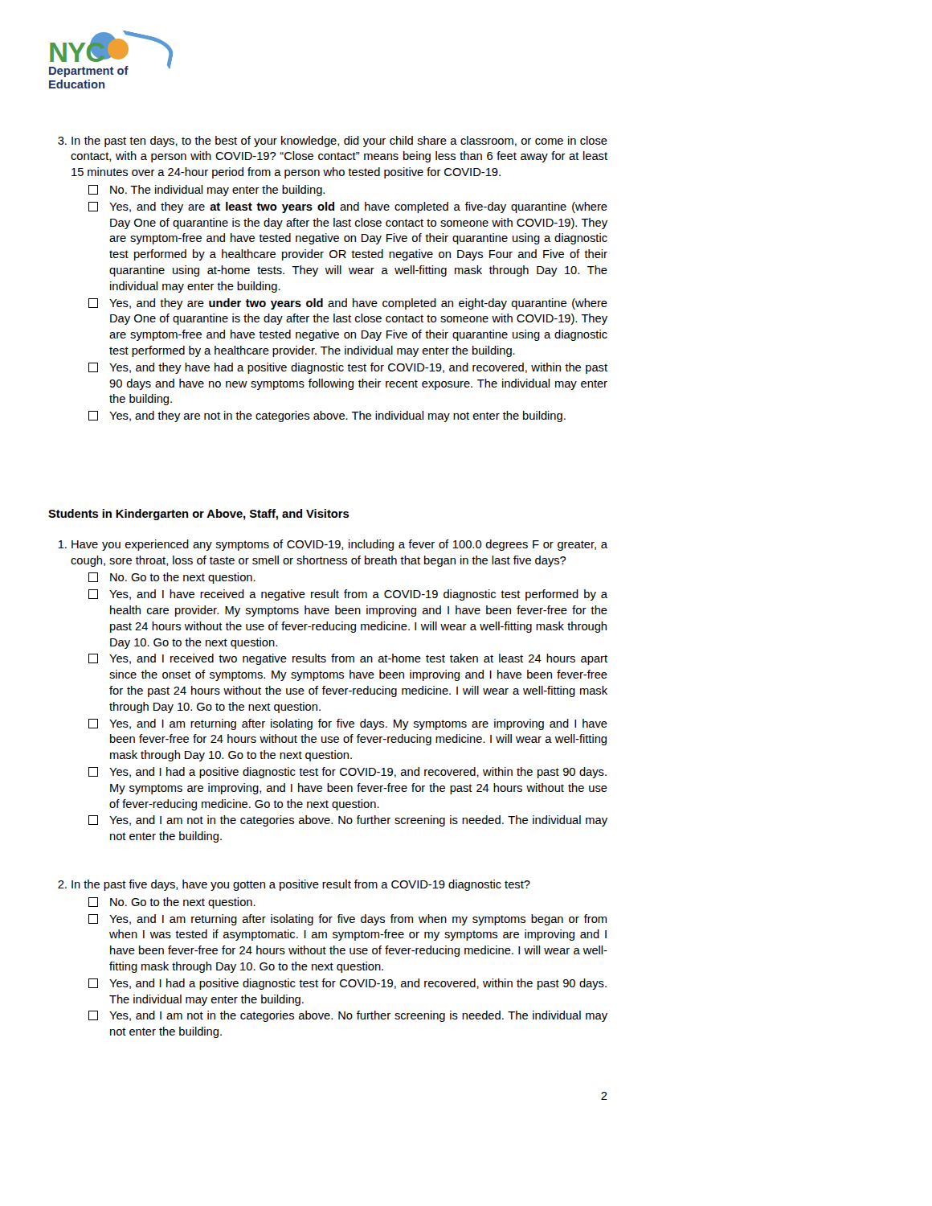NYC
Department of
Education
In the past ten days, to the best of your knowledge, did your child share a classroom, or come in close contact, with a person with COVID-19? “Close contact” means being less than 6 feet away for at least 15 minutes over a 24-hour period from a person who tested positive for COVID-19.
No. The individual may enter the building.
Yes, and they are at least two years old and have completed a five-day quarantine (where Day One of quarantine is the day after the last close contact to someone with COVID-19). They are symptom-free and have tested negative on Day Five of their quarantine using a diagnostic test performed by a healthcare provider OR tested negative on Days Four and Five of their quarantine using at-home tests. They will wear a well-fitting mask through Day 10. The individual may enter the building.
Yes, and they are under two years old and have completed an eight-day quarantine (where Day One of quarantine is the day after the last close contact to someone with COVID-19). They are symptom-free and have tested negative on Day Five of their quarantine using a diagnostic test performed by a healthcare provider. The individual may enter the building.
Yes, and they have had a positive diagnostic test for COVID-19, and recovered, within the past 90 days and have no new symptoms following their recent exposure. The individual may enter the building.
Yes, and they are not in the categories above. The individual may not enter the building.
Students in Kindergarten or Above, Staff, and Visitors
Have you experienced any symptoms of COVID-19, including a fever of 100.0 degrees F or greater, a cough, sore throat, loss of taste or smell or shortness of breath that began in the last five days?
No. Go to the next question.
Yes, and I have received a negative result from a COVID-19 diagnostic test performed by a health care provider. My symptoms have been improving and I have been fever-free for the past 24 hours without the use of fever-reducing medicine. I will wear a well-fitting mask through Day 10. Go to the next question.
Yes, and I received two negative results from an at-home test taken at least 24 hours apart since the onset of symptoms. My symptoms have been improving and I have been fever-free for the past 24 hours without the use of fever-reducing medicine. I will wear a well-fitting mask through Day 10. Go to the next question.
Yes, and I am returning after isolating for five days. My symptoms are improving and I have been fever-free for 24 hours without the use of fever-reducing medicine. I will wear a well-fitting mask through Day 10. Go to the next question.
Yes, and I had a positive diagnostic test for COVID-19, and recovered, within the past 90 days. My symptoms are improving, and I have been fever-free for the past 24 hours without the use of fever-reducing medicine. Go to the next question.
Yes, and I am not in the categories above. No further screening is needed. The individual may not enter the building.
In the past five days, have you gotten a positive result from a COVID-19 diagnostic test?
No. Go to the next question.
Yes, and I am returning after isolating for five days from when my symptoms began or from when I was tested if asymptomatic. I am symptom-free or my symptoms are improving and I have been fever-free for 24 hours without the use of fever-reducing medicine. I will wear a well-fitting mask through Day 10. Go to the next question.
Yes, and I had a positive diagnostic test for COVID-19, and recovered, within the past 90 days. The individual may enter the building.
Yes, and I am not in the categories above. No further screening is needed. The individual may not enter the building.
2